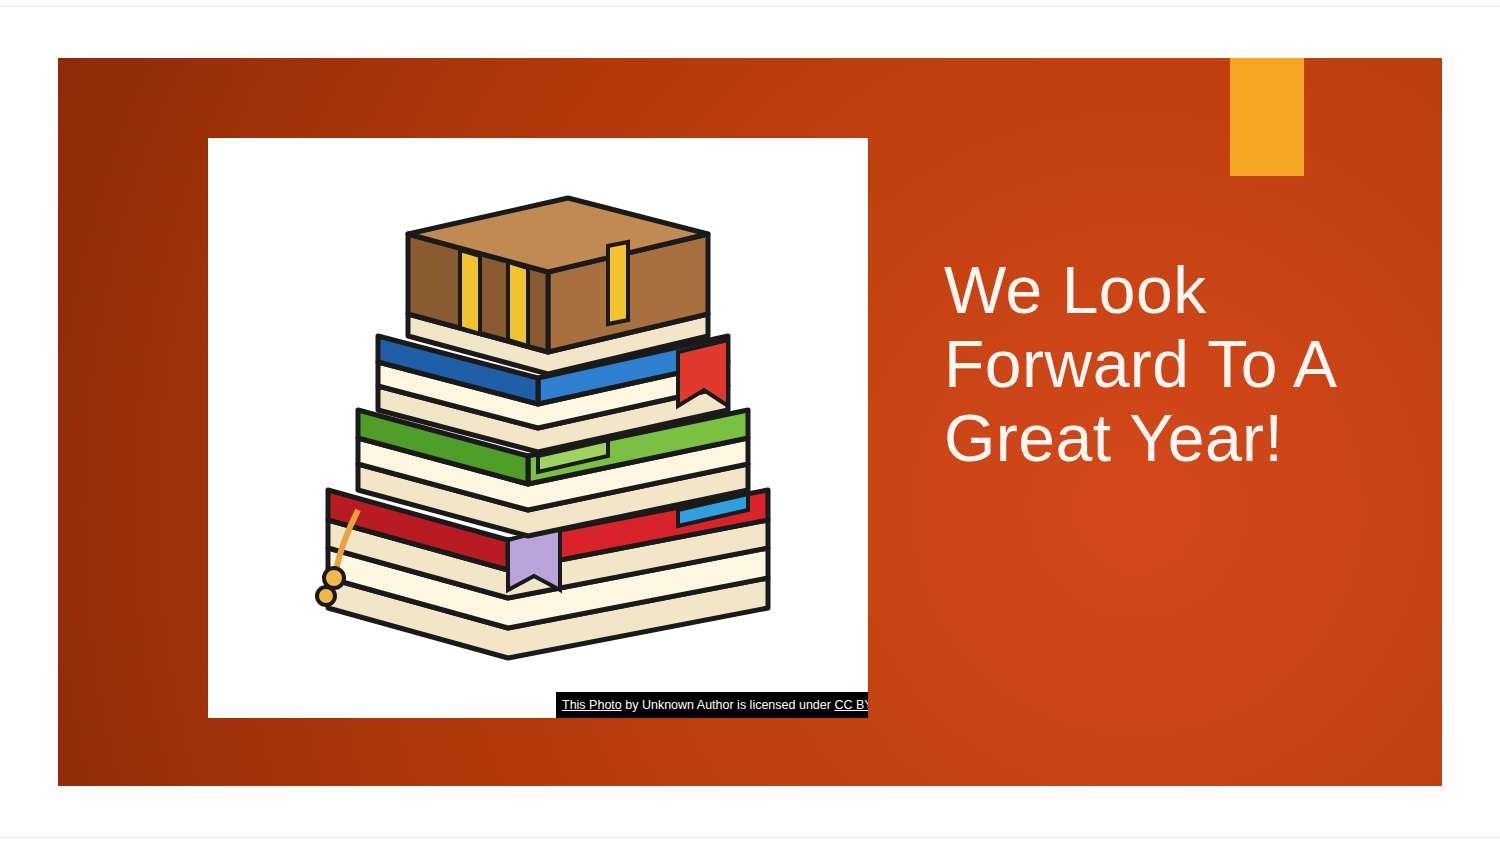123RF
This Photo by Unknown Author is licensed under CC BY
We Look Forward To A Great Year!